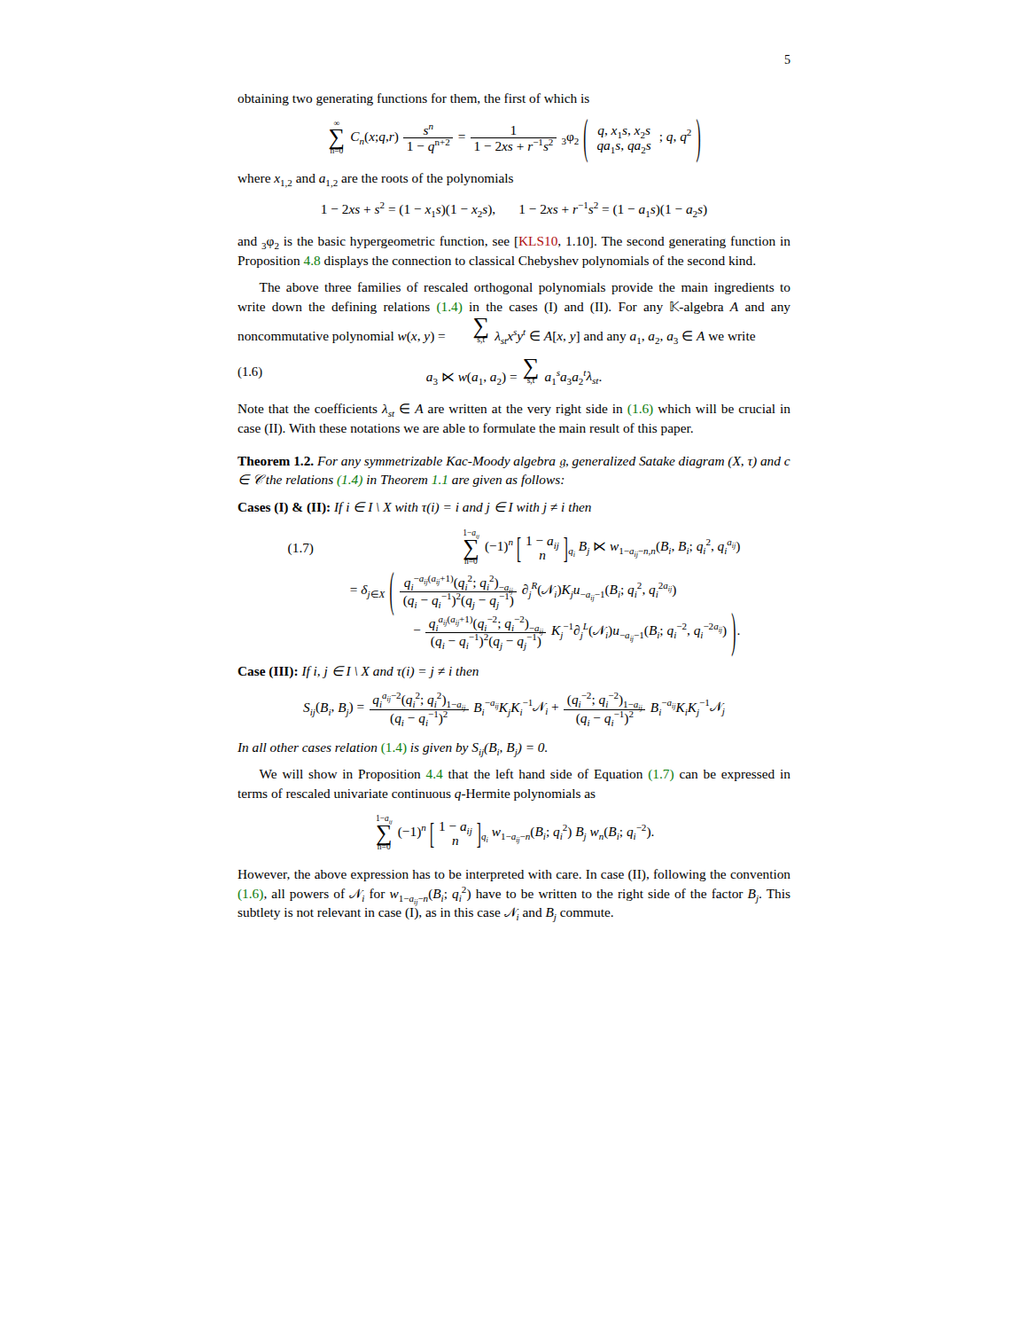5
obtaining two generating functions for them, the first of which is
∞∑n=0 Cn(x;q,r) sn 1 − qn+2 = 11 − 2xs + r−1s2 3φ2 ( q, x1s, x2s qa1s, qa2s ; q, q2 )
where x1,2 and a1,2 are the roots of the polynomials
1 − 2xs + s2 = (1 − x1s)(1 − x2s), 1 − 2xs + r−1s2 = (1 − a1s)(1 − a2s)
and 3φ2 is the basic hypergeometric function, see [KLS10, 1.10]. The second generating function in Proposition 4.8 displays the connection to classical Chebyshev polynomials of the second kind.
The above three families of rescaled orthogonal polynomials provide the main ingredients to write down the defining relations (1.4) in the cases (I) and (II). For any 𝕂-algebra A and any noncommutative polynomial w(x, y) = ∑s,t λstxsyt ∈ A[x, y] and any a1, a2, a3 ∈ A we write
(1.6) a3 ⋉ w(a1, a2) = ∑s,t a1sa3a2tλst.
Note that the coefficients λst ∈ A are written at the very right side in (1.6) which will be crucial in case (II). With these notations we are able to formulate the main result of this paper.
Theorem 1.2. For any symmetrizable Kac-Moody algebra 𝔤, generalized Satake diagram (X, τ) and c ∈ 𝒞 the relations (1.4) in Theorem 1.1 are given as follows:
Cases (I) & (II): If i ∈ I \ X with τ(i) = i and j ∈ I with j ≠ i then
| (1.7) | 1− a ij ∑ n=0 (−1) n [ 1 − a ij n ] q i B j ⋉ w 1− a ij − n , n ( B i , B i ; q i 2 , q i a ij ) |
| | = δ j ∈ X ( q i − a ij ( a ij +1) ( q i 2 ; q i 2 ) − a ij ( q i − q i −1 ) 2 ( q j − q j −1 ) ∂ j R ( 𝒩 i ) K j u − a ij −1 ( B i ; q i 2 , q i 2 a ij ) |
| | − q i a ij ( a ij +1) ( q i −2 ; q i −2 ) − a ij ( q i − q i −1 ) 2 ( q j − q j −1 ) K j −1 ∂ j L ( 𝒩 i ) u − a ij −1 ( B i ; q i −2 , q i −2 a ij ) ) . |
Case (III): If i, j ∈ I \ X and τ(i) = j ≠ i then
Sij(Bi, Bj) = qiaij−2(qi2; qi2)1−aij (qi − qi−1)2 Bi−aijKjKi−1𝒩i + (qi−2; qi−2)1−aij (qi − qi−1)2 Bi−aijKiKj−1𝒩j
In all other cases relation (1.4) is given by Sij(Bi, Bj) = 0.
We will show in Proposition 4.4 that the left hand side of Equation (1.7) can be expressed in terms of rescaled univariate continuous q-Hermite polynomials as
1−aij∑n=0 (−1)n [ 1 − aij n ]qi w1−aij−n(Bi; qi2) Bj wn(Bi; qi−2).
However, the above expression has to be interpreted with care. In case (II), following the convention (1.6), all powers of 𝒩i for w1−aij−n(Bi; qi2) have to be written to the right side of the factor Bj. This subtlety is not relevant in case (I), as in this case 𝒩i and Bj commute.